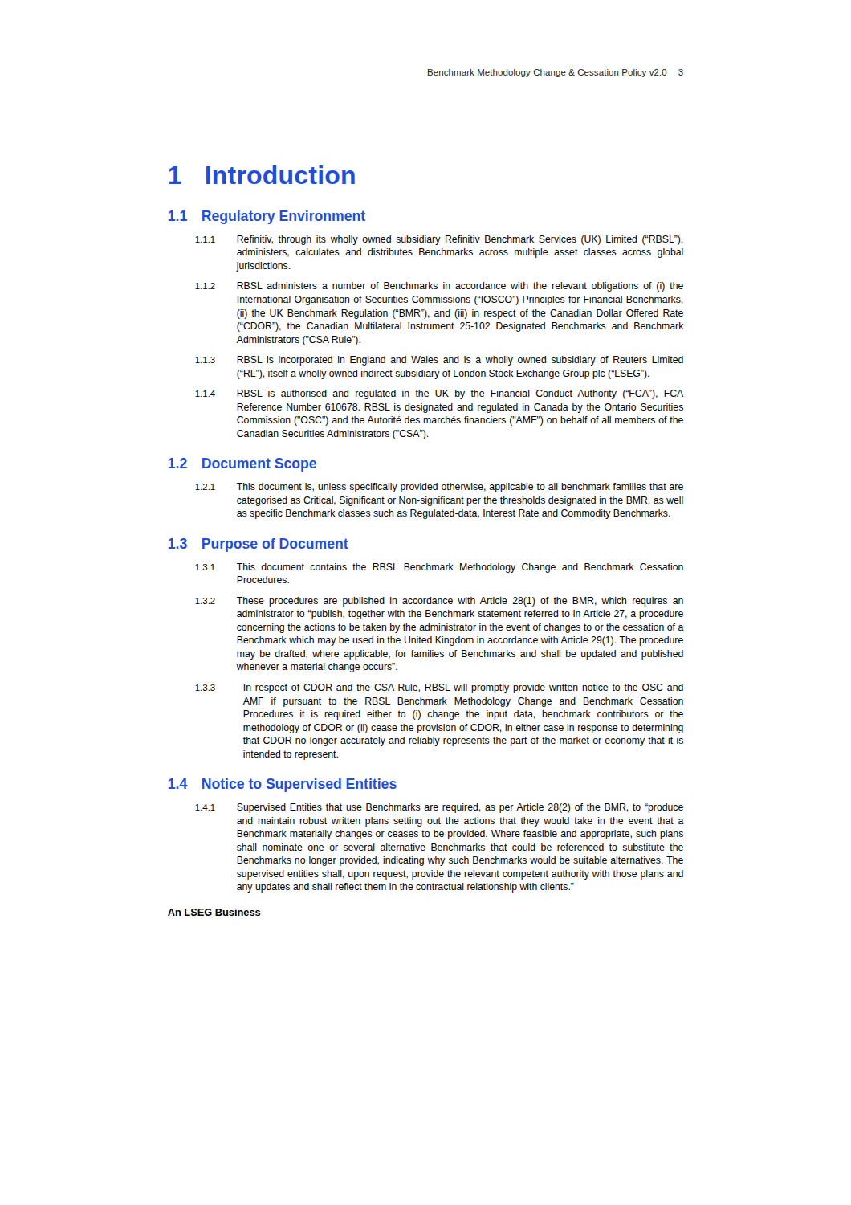Benchmark Methodology Change & Cessation Policy v2.03
1 Introduction
1.1 Regulatory Environment
1.1.1
Refinitiv, through its wholly owned subsidiary Refinitiv Benchmark Services (UK) Limited (“RBSL”), administers, calculates and distributes Benchmarks across multiple asset classes across global jurisdictions.
1.1.2
RBSL administers a number of Benchmarks in accordance with the relevant obligations of (i) the International Organisation of Securities Commissions (“IOSCO”) Principles for Financial Benchmarks, (ii) the UK Benchmark Regulation (“BMR”), and (iii) in respect of the Canadian Dollar Offered Rate (“CDOR”), the Canadian Multilateral Instrument 25-102 Designated Benchmarks and Benchmark Administrators ("CSA Rule").
1.1.3
RBSL is incorporated in England and Wales and is a wholly owned subsidiary of Reuters Limited (“RL”), itself a wholly owned indirect subsidiary of London Stock Exchange Group plc (“LSEG”).
1.1.4
RBSL is authorised and regulated in the UK by the Financial Conduct Authority (“FCA”), FCA Reference Number 610678. RBSL is designated and regulated in Canada by the Ontario Securities Commission ("OSC") and the Autorité des marchés financiers ("AMF") on behalf of all members of the Canadian Securities Administrators ("CSA").
1.2 Document Scope
1.2.1
This document is, unless specifically provided otherwise, applicable to all benchmark families that are categorised as Critical, Significant or Non-significant per the thresholds designated in the BMR, as well as specific Benchmark classes such as Regulated-data, Interest Rate and Commodity Benchmarks.
1.3 Purpose of Document
1.3.1
This document contains the RBSL Benchmark Methodology Change and Benchmark Cessation Procedures.
1.3.2
These procedures are published in accordance with Article 28(1) of the BMR, which requires an administrator to “publish, together with the Benchmark statement referred to in Article 27, a procedure concerning the actions to be taken by the administrator in the event of changes to or the cessation of a Benchmark which may be used in the United Kingdom in accordance with Article 29(1). The procedure may be drafted, where applicable, for families of Benchmarks and shall be updated and published whenever a material change occurs”.
1.3.3
In respect of CDOR and the CSA Rule, RBSL will promptly provide written notice to the OSC and AMF if pursuant to the RBSL Benchmark Methodology Change and Benchmark Cessation Procedures it is required either to (i) change the input data, benchmark contributors or the methodology of CDOR or (ii) cease the provision of CDOR, in either case in response to determining that CDOR no longer accurately and reliably represents the part of the market or economy that it is intended to represent.
1.4 Notice to Supervised Entities
1.4.1
Supervised Entities that use Benchmarks are required, as per Article 28(2) of the BMR, to “produce and maintain robust written plans setting out the actions that they would take in the event that a Benchmark materially changes or ceases to be provided. Where feasible and appropriate, such plans shall nominate one or several alternative Benchmarks that could be referenced to substitute the Benchmarks no longer provided, indicating why such Benchmarks would be suitable alternatives. The supervised entities shall, upon request, provide the relevant competent authority with those plans and any updates and shall reflect them in the contractual relationship with clients.”
An LSEG Business